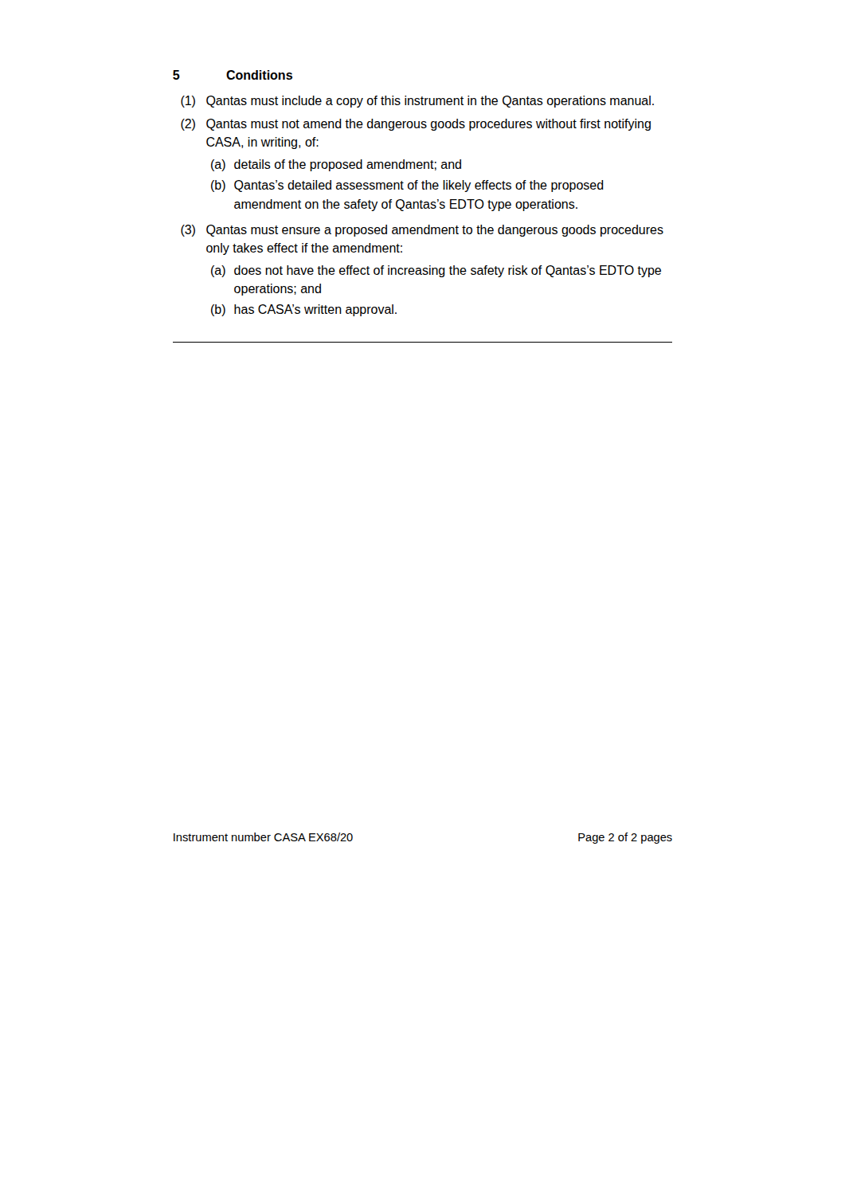5 Conditions
(1) Qantas must include a copy of this instrument in the Qantas operations manual.
(2) Qantas must not amend the dangerous goods procedures without first notifying CASA, in writing, of:
(a) details of the proposed amendment; and
(b) Qantas’s detailed assessment of the likely effects of the proposed amendment on the safety of Qantas’s EDTO type operations.
(3) Qantas must ensure a proposed amendment to the dangerous goods procedures only takes effect if the amendment:
(a) does not have the effect of increasing the safety risk of Qantas’s EDTO type operations; and
(b) has CASA’s written approval.
Instrument number CASA EX68/20 Page 2 of 2 pages